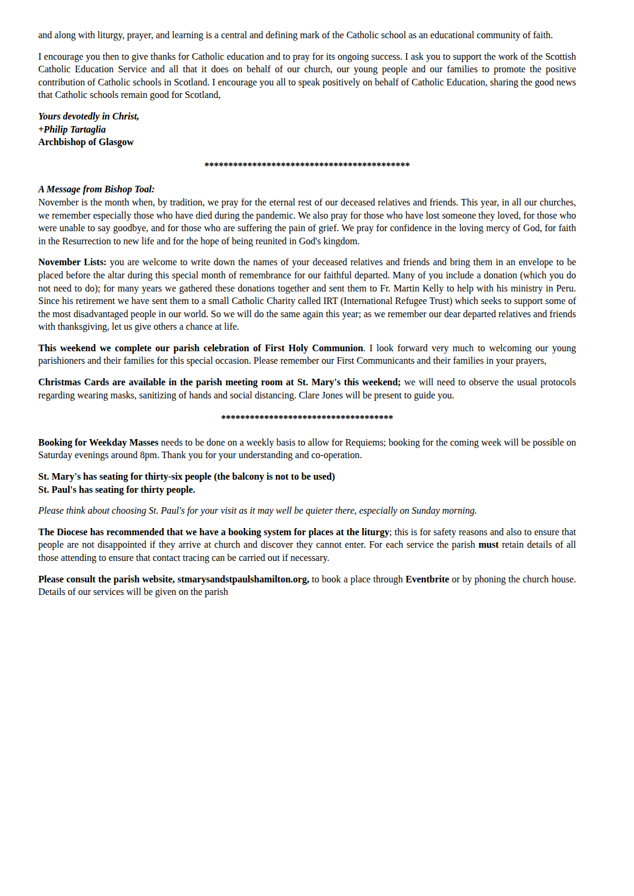and along with liturgy, prayer, and learning is a central and defining mark of the Catholic school as an educational community of faith.
I encourage you then to give thanks for Catholic education and to pray for its ongoing success. I ask you to support the work of the Scottish Catholic Education Service and all that it does on behalf of our church, our young people and our families to promote the positive contribution of Catholic schools in Scotland. I encourage you all to speak positively on behalf of Catholic Education, sharing the good news that Catholic schools remain good for Scotland,
Yours devotedly in Christ,
+Philip Tartaglia
Archbishop of Glasgow
*******************************************
A Message from Bishop Toal:
November is the month when, by tradition, we pray for the eternal rest of our deceased relatives and friends. This year, in all our churches, we remember especially those who have died during the pandemic. We also pray for those who have lost someone they loved, for those who were unable to say goodbye, and for those who are suffering the pain of grief. We pray for confidence in the loving mercy of God, for faith in the Resurrection to new life and for the hope of being reunited in God's kingdom.
November Lists: you are welcome to write down the names of your deceased relatives and friends and bring them in an envelope to be placed before the altar during this special month of remembrance for our faithful departed. Many of you include a donation (which you do not need to do); for many years we gathered these donations together and sent them to Fr. Martin Kelly to help with his ministry in Peru. Since his retirement we have sent them to a small Catholic Charity called IRT (International Refugee Trust) which seeks to support some of the most disadvantaged people in our world. So we will do the same again this year; as we remember our dear departed relatives and friends with thanksgiving, let us give others a chance at life.
This weekend we complete our parish celebration of First Holy Communion. I look forward very much to welcoming our young parishioners and their families for this special occasion. Please remember our First Communicants and their families in your prayers,
Christmas Cards are available in the parish meeting room at St. Mary's this weekend; we will need to observe the usual protocols regarding wearing masks, sanitizing of hands and social distancing. Clare Jones will be present to guide you.
************************************
Booking for Weekday Masses needs to be done on a weekly basis to allow for Requiems; booking for the coming week will be possible on Saturday evenings around 8pm. Thank you for your understanding and co-operation.
St. Mary's has seating for thirty-six people (the balcony is not to be used)
St. Paul's has seating for thirty people.
Please think about choosing St. Paul's for your visit as it may well be quieter there, especially on Sunday morning.
The Diocese has recommended that we have a booking system for places at the liturgy; this is for safety reasons and also to ensure that people are not disappointed if they arrive at church and discover they cannot enter. For each service the parish must retain details of all those attending to ensure that contact tracing can be carried out if necessary.
Please consult the parish website, stmarysandstpaulshamilton.org, to book a place through Eventbrite or by phoning the church house. Details of our services will be given on the parish